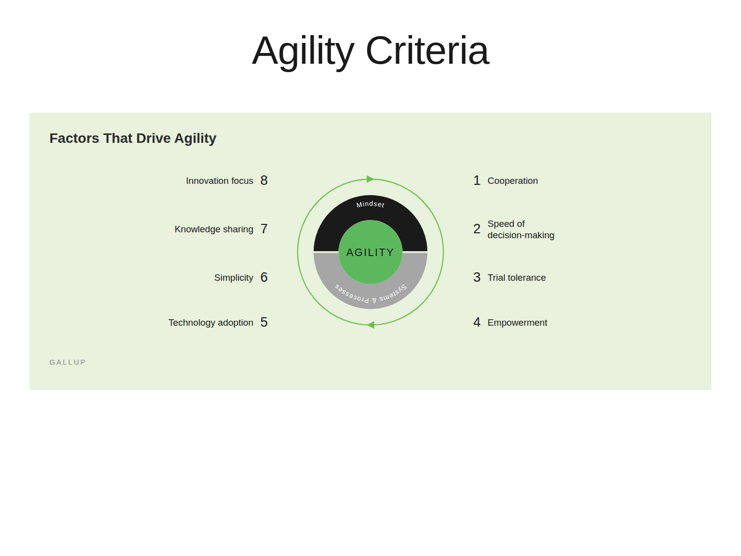Agility Criteria
Factors That Drive Agility
Innovation focus 8
Mindset Systems & Processes AGILITY
1 Cooperation
Knowledge sharing 7
2 Speed of
decision-making
Simplicity 6
3 Trial tolerance
Technology adoption 5
4 Empowerment
GALLUP